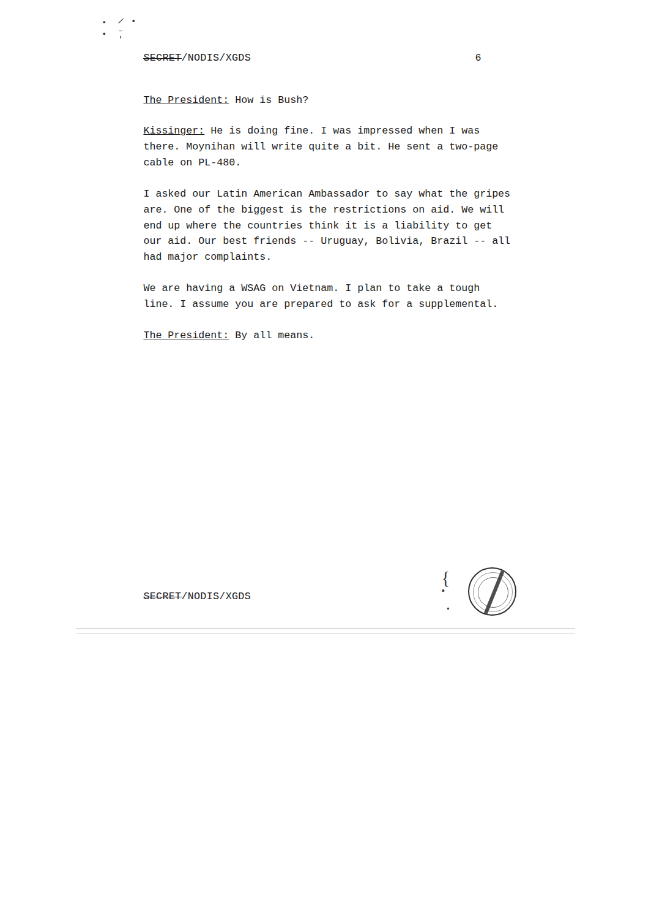• / • – • '
SECRET/NODIS/XGDS 6
The President: How is Bush?
Kissinger: He is doing fine. I was impressed when I was there. Moynihan will write quite a bit. He sent a two-page cable on PL-480.
I asked our Latin American Ambassador to say what the gripes are. One of the biggest is the restrictions on aid. We will end up where the countries think it is a liability to get our aid. Our best friends -- Uruguay, Bolivia, Brazil -- all had major complaints.
We are having a WSAG on Vietnam. I plan to take a tough line. I assume you are prepared to ask for a supplemental.
The President: By all means.
SECRET/NODIS/XGDS
{•
•